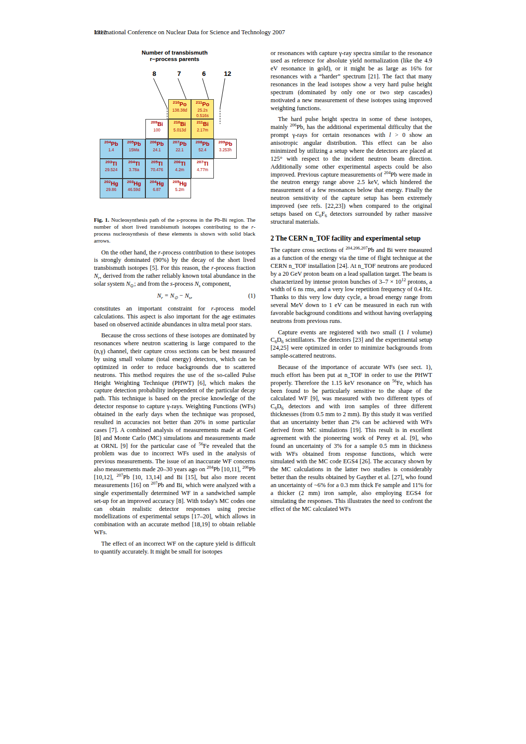1312 International Conference on Nuclear Data for Science and Technology 2007
Number of transbismuth
r−process parents
8 7 6 12
210Po 138.38d
211Po 25.2s 0.516s
209Bi 100
210Bi 5.013d
211Bi 2.17m
204Pb 1.4
205Pb 15Ma
206Pb 24.1
207Pb 22.1
208Pb 52.4
209Pb 3.253h
203Tl 29.524
204Tl 3.78a
205Tl 70.476
206Tl 4.2m
207Tl 4.77m
202Hg 29.86
203Hg 46.59d
204Hg 6.87
205Hg 5.2m
Fig. 1. Nucleosynthesis path of the s-process in the Pb-Bi region. The number of short lived transbismuth isotopes contributing to the r-process nucleosynthesis of these elements is shown with solid black arrows.
On the other hand, the r-process contribution to these isotopes is strongly dominated (90%) by the decay of the short lived transbismuth isotopes [5]. For this reason, the r-process fraction Nr, derived from the rather reliably known total abundance in the solar system N⊙; and from the s-process Ns component,
Nr = N⊙ − Ns, (1)
constitutes an important constraint for r-process model calculations. This aspect is also important for the age estimates based on observed actinide abundances in ultra metal poor stars.
Because the cross sections of these isotopes are dominated by resonances where neutron scattering is large compared to the (n,γ) channel, their capture cross sections can be best measured by using small volume (total energy) detectors, which can be optimized in order to reduce backgrounds due to scattered neutrons. This method requires the use of the so-called Pulse Height Weighting Technique (PHWT) [6], which makes the capture detection probability independent of the particular decay path. This technique is based on the precise knowledge of the detector response to capture γ-rays. Weighting Functions (WFs) obtained in the early days when the technique was proposed, resulted in accuracies not better than 20% in some particular cases [7]. A combined analysis of measurements made at Geel [8] and Monte Carlo (MC) simulations and measurements made at ORNL [9] for the particular case of 56Fe revealed that the problem was due to incorrect WFs used in the analysis of previous measurements. The issue of an inaccurate WF concerns also measurements made 20–30 years ago on 204Pb [10,11], 206Pb [10,12], 207Pb [10, 13,14] and Bi [15], but also more recent measurements [16] on 207Pb and Bi, which were analyzed with a single experimentally determined WF in a sandwiched sample set-up for an improved accuracy [8]. With today's MC codes one can obtain realistic detector responses using precise modellizations of experimental setups [17–20], which allows in combination with an accurate method [18,19] to obtain reliable WFs.
The effect of an incorrect WF on the capture yield is difficult to quantify accurately. It might be small for isotopes
or resonances with capture γ-ray spectra similar to the resonance used as reference for absolute yield normalization (like the 4.9 eV resonance in gold), or it might be as large as 16% for resonances with a “harder” spectrum [21]. The fact that many resonances in the lead isotopes show a very hard pulse height spectrum (dominated by only one or two step cascades) motivated a new measurement of these isotopes using improved weighting functions.
The hard pulse height spectra in some of these isotopes, mainly 206Pb, has the additional experimental difficulty that the prompt γ-rays for certain resonances with l > 0 show an anisotropic angular distribution. This effect can be also minimized by utilizing a setup where the detectors are placed at 125° with respect to the incident neutron beam direction. Additionally some other experimental aspects could be also improved. Previous capture measurements of 204Pb were made in the neutron energy range above 2.5 keV, which hindered the measurement of a few resonances below that energy. Finally the neutron sensitivity of the capture setup has been extremely improved (see refs. [22,23]) when compared to the original setups based on C6F6 detectors surrounded by rather massive structural materials.
2 The CERN n_TOF facility and experimental setup
The capture cross sections of 204,206,207Pb and Bi were measured as a function of the energy via the time of flight technique at the CERN n_TOF installation [24]. At n_TOF neutrons are produced by a 20 GeV proton beam on a lead spallation target. The beam is characterized by intense proton bunches of 3–7 × 1012 protons, a width of 6 ns rms, and a very low repetition frequency of 0.4 Hz. Thanks to this very low duty cycle, a broad energy range from several MeV down to 1 eV can be measured in each run with favorable background conditions and without having overlapping neutrons from previous runs.
Capture events are registered with two small (1 l volume) C6D6 scintillators. The detectors [23] and the experimental setup [24,25] were optimized in order to minimize backgrounds from sample-scattered neutrons.
Because of the importance of accurate WFs (see sect. 1), much effort has been put at n_TOF in order to use the PHWT properly. Therefore the 1.15 keV resonance on 56Fe, which has been found to be particularly sensitive to the shape of the calculated WF [9], was measured with two different types of C6D6 detectors and with iron samples of three different thicknesses (from 0.5 mm to 2 mm). By this study it was verified that an uncertainty better than 2% can be achieved with WFs derived from MC simulations [19]. This result is in excellent agreement with the pioneering work of Perey et al. [9], who found an uncertainty of 3% for a sample 0.5 mm in thickness with WFs obtained from response functions, which were simulated with the MC code EGS4 [26]. The accuracy shown by the MC calculations in the latter two studies is considerably better than the results obtained by Gayther et al. [27], who found an uncertainty of ~6% for a 0.3 mm thick Fe sample and 11% for a thicker (2 mm) iron sample, also employing EGS4 for simulating the responses. This illustrates the need to confront the effect of the MC calculated WFs